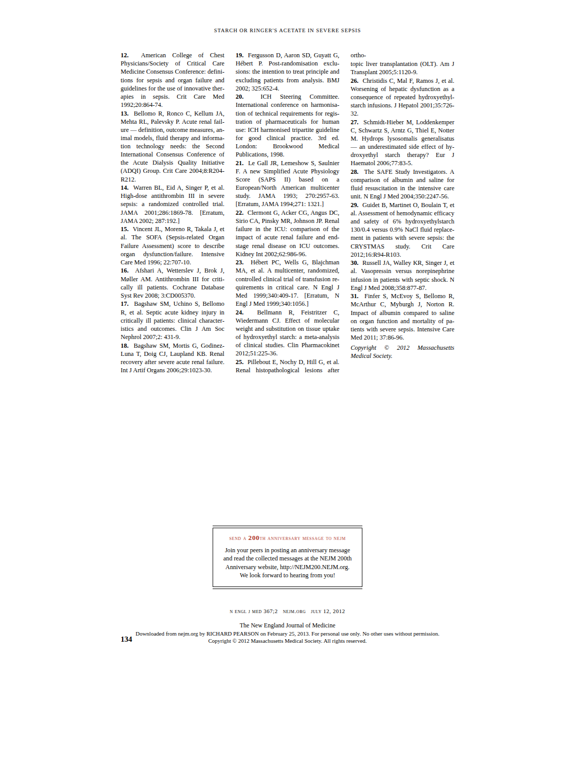Starch or Ringer's Acetate in Severe Sepsis
12. American College of Chest Physicians/Society of Critical Care Medicine Consensus Conference: definitions for sepsis and organ failure and guidelines for the use of innovative therapies in sepsis. Crit Care Med 1992;20:864-74.
13. Bellomo R, Ronco C, Kellum JA, Mehta RL, Palevsky P. Acute renal failure — definition, outcome measures, animal models, fluid therapy and information technology needs: the Second International Consensus Conference of the Acute Dialysis Quality Initiative (ADQI) Group. Crit Care 2004;8:R204-R212.
14. Warren BL, Eid A, Singer P, et al. High-dose antithrombin III in severe sepsis: a randomized controlled trial. JAMA 2001;286:1869-78. [Erratum, JAMA 2002; 287:192.]
15. Vincent JL, Moreno R, Takala J, et al. The SOFA (Sepsis-related Organ Failure Assessment) score to describe organ dysfunction/failure. Intensive Care Med 1996; 22:707-10.
16. Afshari A, Wetterslev J, Brok J, Møller AM. Antithrombin III for critically ill patients. Cochrane Database Syst Rev 2008; 3:CD005370.
17. Bagshaw SM, Uchino S, Bellomo R, et al. Septic acute kidney injury in critically ill patients: clinical characteristics and outcomes. Clin J Am Soc Nephrol 2007;2: 431-9.
18. Bagshaw SM, Mortis G, Godinez-Luna T, Doig CJ, Laupland KB. Renal recovery after severe acute renal failure. Int J Artif Organs 2006;29:1023-30.
19. Fergusson D, Aaron SD, Guyatt G, Hébert P. Post-randomisation exclusions: the intention to treat principle and excluding patients from analysis. BMJ 2002; 325:652-4.
20. ICH Steering Committee. International conference on harmonisation of technical requirements for registration of pharmaceuticals for human use: ICH harmonised tripartite guideline for good clinical practice. 3rd ed. London: Brookwood Medical Publications, 1998.
21. Le Gall JR, Lemeshow S, Saulnier F. A new Simplified Acute Physiology Score (SAPS II) based on a European/North American multicenter study. JAMA 1993; 270:2957-63. [Erratum, JAMA 1994;271: 1321.]
22. Clermont G, Acker CG, Angus DC, Sirio CA, Pinsky MR, Johnson JP. Renal failure in the ICU: comparison of the impact of acute renal failure and end-stage renal disease on ICU outcomes. Kidney Int 2002;62:986-96.
23. Hébert PC, Wells G, Blajchman MA, et al. A multicenter, randomized, controlled clinical trial of transfusion requirements in critical care. N Engl J Med 1999;340:409-17. [Erratum, N Engl J Med 1999;340:1056.]
24. Bellmann R, Feistritzer C, Wiedermann CJ. Effect of molecular weight and substitution on tissue uptake of hydroxyethyl starch: a meta-analysis of clinical studies. Clin Pharmacokinet 2012;51:225-36.
25. Pillebout E, Nochy D, Hill G, et al. Renal histopathological lesions after ortho-
topic liver transplantation (OLT). Am J Transplant 2005;5:1120-9.
26. Christidis C, Mal F, Ramos J, et al. Worsening of hepatic dysfunction as a consequence of repeated hydroxyethyl-starch infusions. J Hepatol 2001;35:726-32.
27. Schmidt-Hieber M, Loddenkemper C, Schwartz S, Arntz G, Thiel E, Notter M. Hydrops lysosomalis generalisatus — an underestimated side effect of hydroxyethyl starch therapy? Eur J Haematol 2006;77:83-5.
28. The SAFE Study Investigators. A comparison of albumin and saline for fluid resuscitation in the intensive care unit. N Engl J Med 2004;350:2247-56.
29. Guidet B, Martinet O, Boulain T, et al. Assessment of hemodynamic efficacy and safety of 6% hydroxyethylstarch 130/0.4 versus 0.9% NaCl fluid replacement in patients with severe sepsis: the CRYSTMAS study. Crit Care 2012;16:R94-R103.
30. Russell JA, Walley KR, Singer J, et al. Vasopressin versus norepinephrine infusion in patients with septic shock. N Engl J Med 2008;358:877-87.
31. Finfer S, McEvoy S, Bellomo R, McArthur C, Myburgh J, Norton R. Impact of albumin compared to saline on organ function and mortality of patients with severe sepsis. Intensive Care Med 2011; 37:86-96.
Copyright © 2012 Massachusetts Medical Society.
send a 200th anniversary message to nejm
Join your peers in posting an anniversary message
and read the collected messages at the NEJM 200th
Anniversary website, http://NEJM200.NEJM.org.
We look forward to hearing from you!
134
n engl j med 367;2 nejm.org july 12, 2012
The New England Journal of Medicine
Downloaded from nejm.org by RICHARD PEARSON on February 25, 2013. For personal use only. No other uses without permission.
Copyright © 2012 Massachusetts Medical Society. All rights reserved.